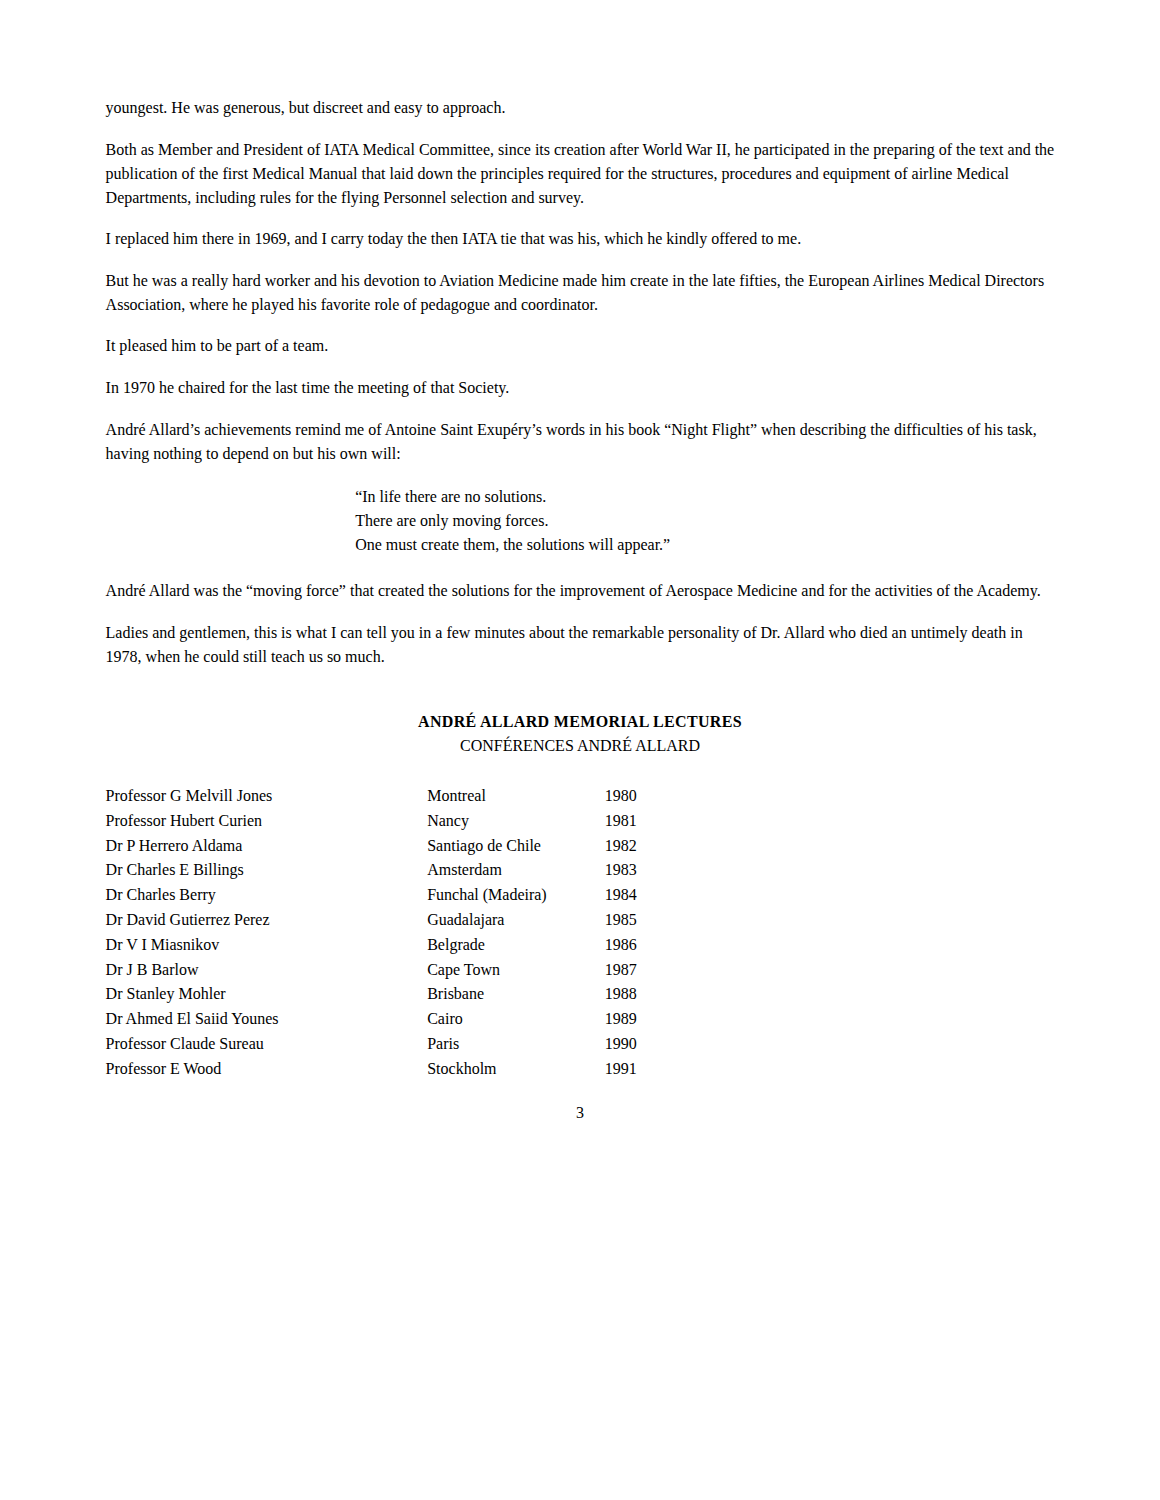youngest. He was generous, but discreet and easy to approach.
Both as Member and President of IATA Medical Committee, since its creation after World War II, he participated in the preparing of the text and the publication of the first Medical Manual that laid down the principles required for the structures, procedures and equipment of airline Medical Departments, including rules for the flying Personnel selection and survey.
I replaced him there in 1969, and I carry today the then IATA tie that was his, which he kindly offered to me.
But he was a really hard worker and his devotion to Aviation Medicine made him create in the late fifties, the European Airlines Medical Directors Association, where he played his favorite role of pedagogue and coordinator.
It pleased him to be part of a team.
In 1970 he chaired for the last time the meeting of that Society.
André Allard’s achievements remind me of Antoine Saint Exupéry’s words in his book “Night Flight” when describing the difficulties of his task, having nothing to depend on but his own will:
“In life there are no solutions.
There are only moving forces.
One must create them, the solutions will appear.”
André Allard was the “moving force” that created the solutions for the improvement of Aerospace Medicine and for the activities of the Academy.
Ladies and gentlemen, this is what I can tell you in a few minutes about the remarkable personality of Dr. Allard who died an untimely death in 1978, when he could still teach us so much.
ANDRÉ ALLARD MEMORIAL LECTURES
CONFÉRENCES ANDRÉ ALLARD
| Professor G Melvill Jones | Montreal | 1980 |
| Professor Hubert Curien | Nancy | 1981 |
| Dr P Herrero Aldama | Santiago de Chile | 1982 |
| Dr Charles E Billings | Amsterdam | 1983 |
| Dr Charles Berry | Funchal (Madeira) | 1984 |
| Dr David Gutierrez Perez | Guadalajara | 1985 |
| Dr V I Miasnikov | Belgrade | 1986 |
| Dr J B Barlow | Cape Town | 1987 |
| Dr Stanley Mohler | Brisbane | 1988 |
| Dr Ahmed El Saiid Younes | Cairo | 1989 |
| Professor Claude Sureau | Paris | 1990 |
| Professor E Wood | Stockholm | 1991 |
3